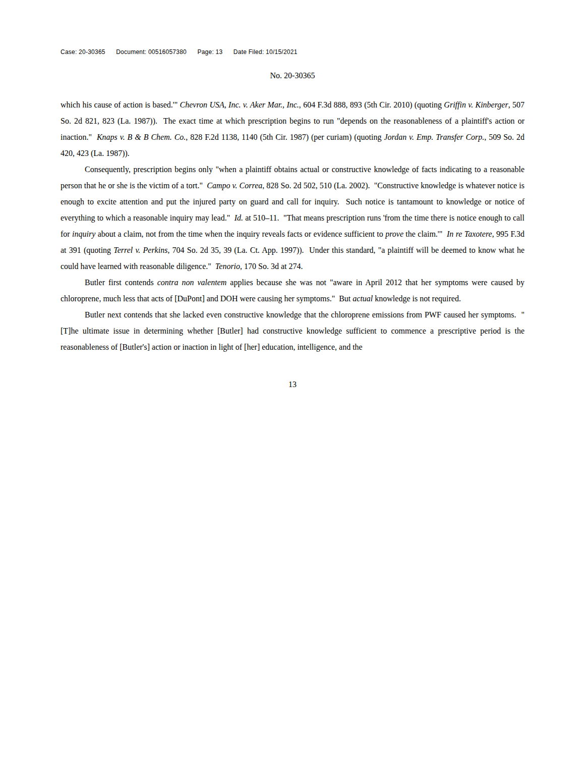Case: 20-30365 Document: 00516057380 Page: 13 Date Filed: 10/15/2021
No. 20-30365
which his cause of action is based.'" Chevron USA, Inc. v. Aker Mar., Inc., 604 F.3d 888, 893 (5th Cir. 2010) (quoting Griffin v. Kinberger, 507 So. 2d 821, 823 (La. 1987)). The exact time at which prescription begins to run "depends on the reasonableness of a plaintiff's action or inaction." Knaps v. B & B Chem. Co., 828 F.2d 1138, 1140 (5th Cir. 1987) (per curiam) (quoting Jordan v. Emp. Transfer Corp., 509 So. 2d 420, 423 (La. 1987)).
Consequently, prescription begins only "when a plaintiff obtains actual or constructive knowledge of facts indicating to a reasonable person that he or she is the victim of a tort." Campo v. Correa, 828 So. 2d 502, 510 (La. 2002). "Constructive knowledge is whatever notice is enough to excite attention and put the injured party on guard and call for inquiry. Such notice is tantamount to knowledge or notice of everything to which a reasonable inquiry may lead." Id. at 510–11. "That means prescription runs 'from the time there is notice enough to call for inquiry about a claim, not from the time when the inquiry reveals facts or evidence sufficient to prove the claim.'" In re Taxotere, 995 F.3d at 391 (quoting Terrel v. Perkins, 704 So. 2d 35, 39 (La. Ct. App. 1997)). Under this standard, "a plaintiff will be deemed to know what he could have learned with reasonable diligence." Tenorio, 170 So. 3d at 274.
Butler first contends contra non valentem applies because she was not "aware in April 2012 that her symptoms were caused by chloroprene, much less that acts of [DuPont] and DOH were causing her symptoms." But actual knowledge is not required.
Butler next contends that she lacked even constructive knowledge that the chloroprene emissions from PWF caused her symptoms. "[T]he ultimate issue in determining whether [Butler] had constructive knowledge sufficient to commence a prescriptive period is the reasonableness of [Butler's] action or inaction in light of [her] education, intelligence, and the
13